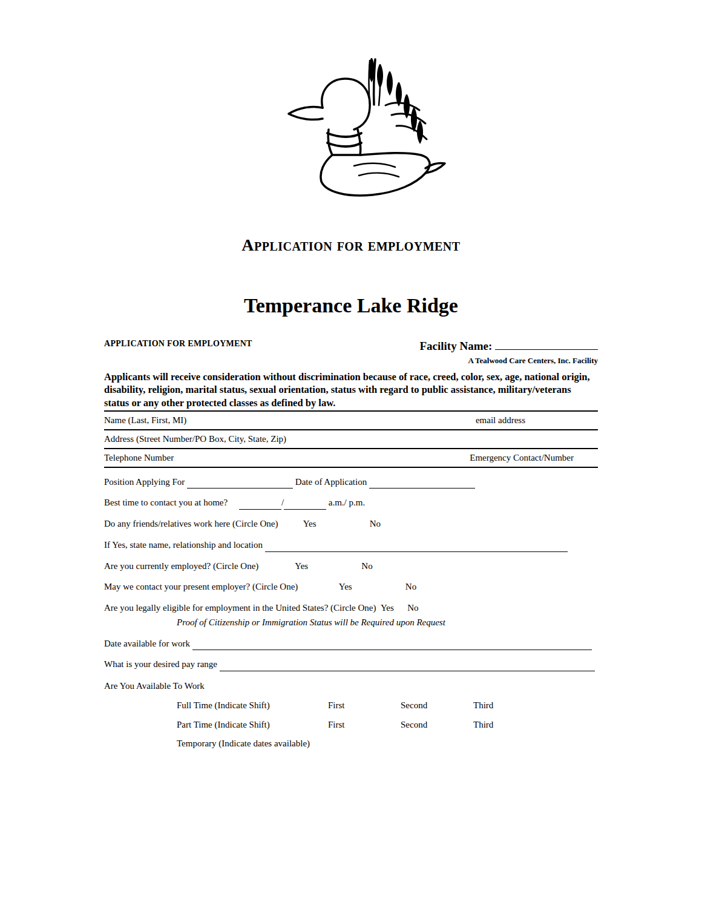Application for employment
Temperance Lake Ridge
APPLICATION FOR EMPLOYMENT
Facility Name:
A Tealwood Care Centers, Inc. Facility
Applicants will receive consideration without discrimination because of race, creed, color, sex, age, national origin, disability, religion, marital status, sexual orientation, status with regard to public assistance, military/veterans status or any other protected classes as defined by law.
Name (Last, First, MI)
email address
Address (Street Number/PO Box, City, State, Zip)
Telephone Number
Emergency Contact/Number
Position Applying For Date of Application
Best time to contact you at home? / a.m./ p.m.
Do any friends/relatives work here (Circle One) Yes No
If Yes, state name, relationship and location
Are you currently employed? (Circle One) Yes No
May we contact your present employer? (Circle One) Yes No
Are you legally eligible for employment in the United States? (Circle One) Yes No
Proof of Citizenship or Immigration Status will be Required upon Request
Date available for work
What is your desired pay range
Are You Available To Work
Full Time (Indicate Shift)
First
Second
Third
Part Time (Indicate Shift)
First
Second
Third
Temporary (Indicate dates available)